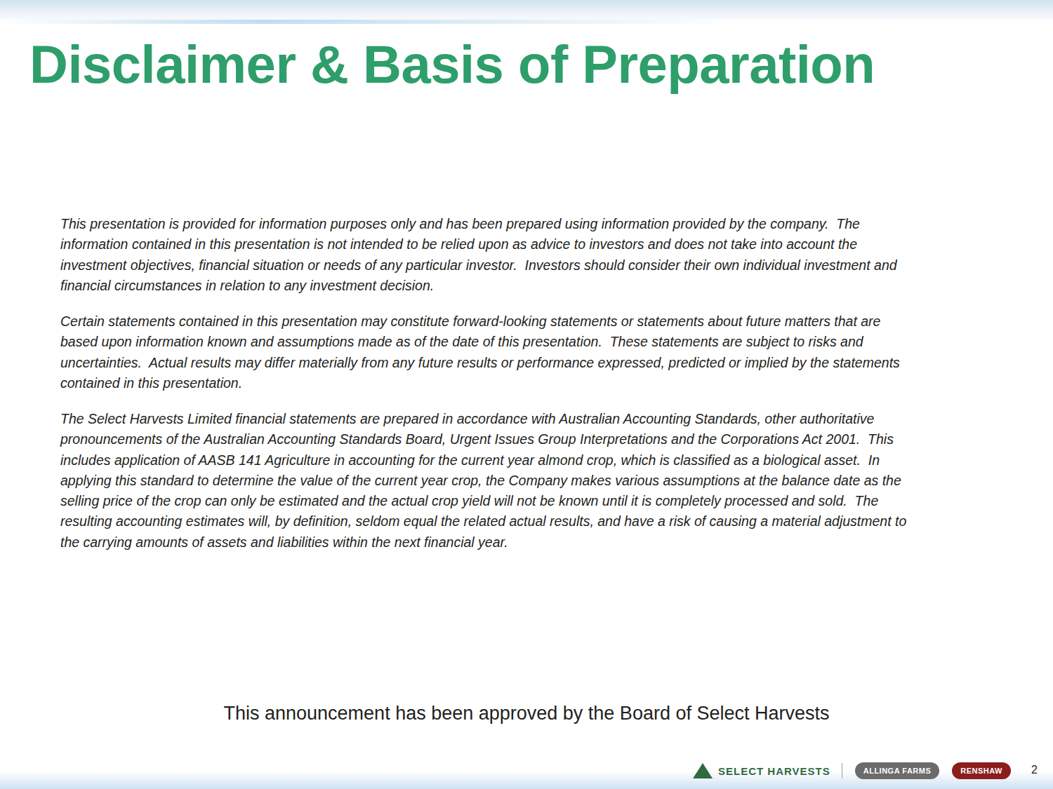Disclaimer & Basis of Preparation
This presentation is provided for information purposes only and has been prepared using information provided by the company. The information contained in this presentation is not intended to be relied upon as advice to investors and does not take into account the investment objectives, financial situation or needs of any particular investor. Investors should consider their own individual investment and financial circumstances in relation to any investment decision.
Certain statements contained in this presentation may constitute forward-looking statements or statements about future matters that are based upon information known and assumptions made as of the date of this presentation. These statements are subject to risks and uncertainties. Actual results may differ materially from any future results or performance expressed, predicted or implied by the statements contained in this presentation.
The Select Harvests Limited financial statements are prepared in accordance with Australian Accounting Standards, other authoritative pronouncements of the Australian Accounting Standards Board, Urgent Issues Group Interpretations and the Corporations Act 2001. This includes application of AASB 141 Agriculture in accounting for the current year almond crop, which is classified as a biological asset. In applying this standard to determine the value of the current year crop, the Company makes various assumptions at the balance date as the selling price of the crop can only be estimated and the actual crop yield will not be known until it is completely processed and sold. The resulting accounting estimates will, by definition, seldom equal the related actual results, and have a risk of causing a material adjustment to the carrying amounts of assets and liabilities within the next financial year.
This announcement has been approved by the Board of Select Harvests
SELECT HARVESTS
ALLINGA FARMS
RENSHAW
2